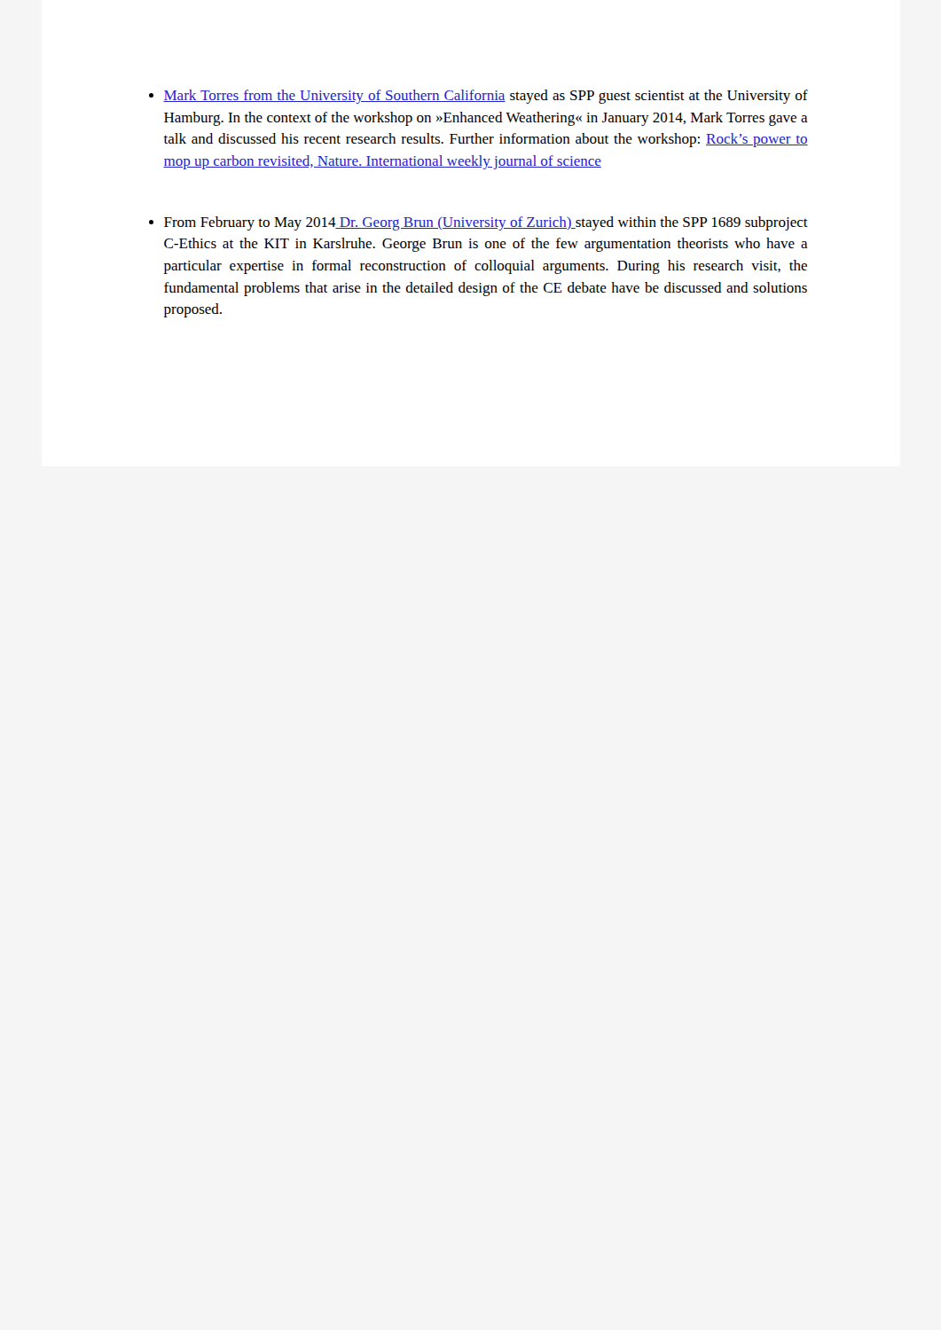Mark Torres from the University of Southern California stayed as SPP guest scientist at the University of Hamburg. In the context of the workshop on »Enhanced Weathering« in January 2014, Mark Torres gave a talk and discussed his recent research results. Further information about the workshop: Rock’s power to mop up carbon revisited, Nature. International weekly journal of science
From February to May 2014 Dr. Georg Brun (University of Zurich) stayed within the SPP 1689 subproject C-Ethics at the KIT in Karslruhe. George Brun is one of the few argumentation theorists who have a particular expertise in formal reconstruction of colloquial arguments. During his research visit, the fundamental problems that arise in the detailed design of the CE debate have be discussed and solutions proposed.